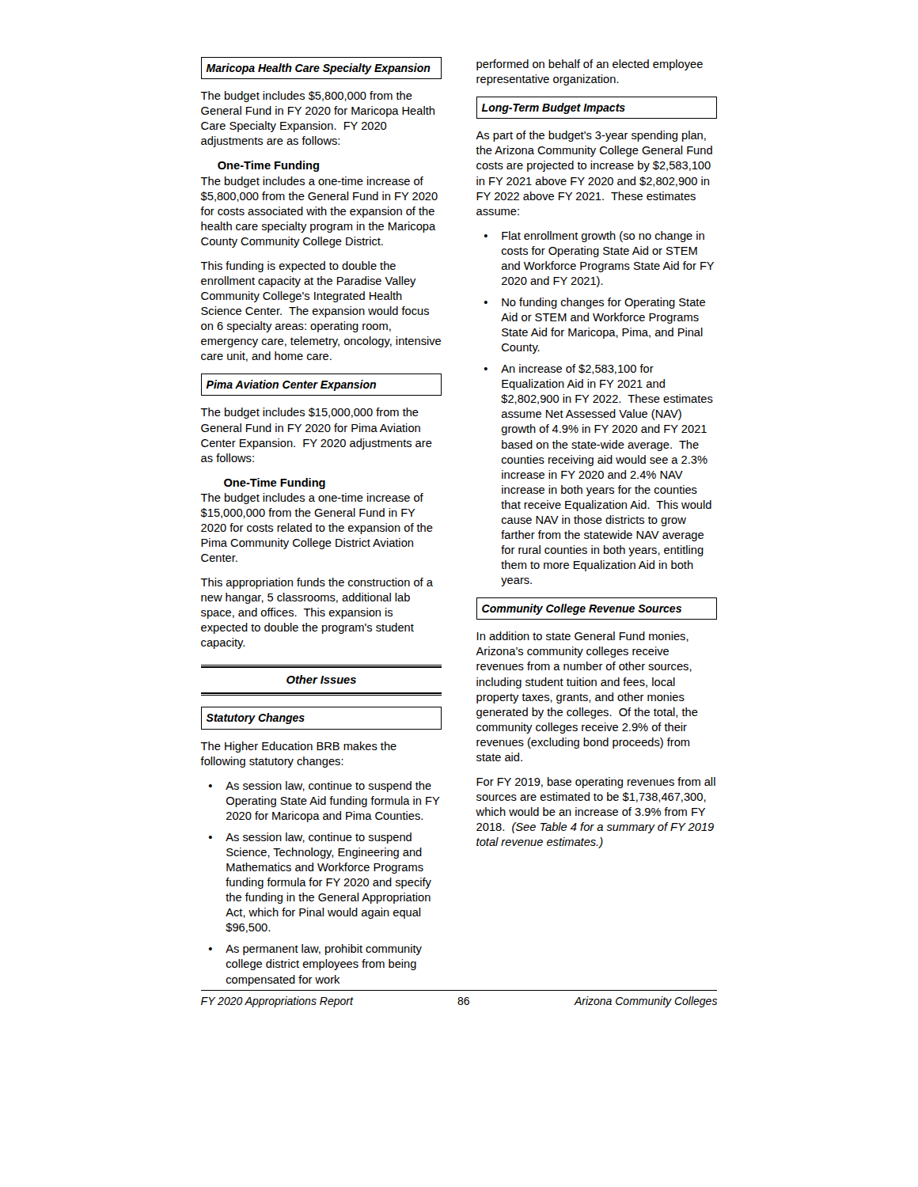Maricopa Health Care Specialty Expansion
The budget includes $5,800,000 from the General Fund in FY 2020 for Maricopa Health Care Specialty Expansion. FY 2020 adjustments are as follows:
One-Time Funding
The budget includes a one-time increase of $5,800,000 from the General Fund in FY 2020 for costs associated with the expansion of the health care specialty program in the Maricopa County Community College District.
This funding is expected to double the enrollment capacity at the Paradise Valley Community College's Integrated Health Science Center. The expansion would focus on 6 specialty areas: operating room, emergency care, telemetry, oncology, intensive care unit, and home care.
Pima Aviation Center Expansion
The budget includes $15,000,000 from the General Fund in FY 2020 for Pima Aviation Center Expansion. FY 2020 adjustments are as follows:
One-Time Funding
The budget includes a one-time increase of $15,000,000 from the General Fund in FY 2020 for costs related to the expansion of the Pima Community College District Aviation Center.
This appropriation funds the construction of a new hangar, 5 classrooms, additional lab space, and offices. This expansion is expected to double the program's student capacity.
Other Issues
Statutory Changes
The Higher Education BRB makes the following statutory changes:
As session law, continue to suspend the Operating State Aid funding formula in FY 2020 for Maricopa and Pima Counties.
As session law, continue to suspend Science, Technology, Engineering and Mathematics and Workforce Programs funding formula for FY 2020 and specify the funding in the General Appropriation Act, which for Pinal would again equal $96,500.
As permanent law, prohibit community college district employees from being compensated for work
performed on behalf of an elected employee representative organization.
Long-Term Budget Impacts
As part of the budget's 3-year spending plan, the Arizona Community College General Fund costs are projected to increase by $2,583,100 in FY 2021 above FY 2020 and $2,802,900 in FY 2022 above FY 2021. These estimates assume:
Flat enrollment growth (so no change in costs for Operating State Aid or STEM and Workforce Programs State Aid for FY 2020 and FY 2021).
No funding changes for Operating State Aid or STEM and Workforce Programs State Aid for Maricopa, Pima, and Pinal County.
An increase of $2,583,100 for Equalization Aid in FY 2021 and $2,802,900 in FY 2022. These estimates assume Net Assessed Value (NAV) growth of 4.9% in FY 2020 and FY 2021 based on the state-wide average. The counties receiving aid would see a 2.3% increase in FY 2020 and 2.4% NAV increase in both years for the counties that receive Equalization Aid. This would cause NAV in those districts to grow farther from the statewide NAV average for rural counties in both years, entitling them to more Equalization Aid in both years.
Community College Revenue Sources
In addition to state General Fund monies, Arizona’s community colleges receive revenues from a number of other sources, including student tuition and fees, local property taxes, grants, and other monies generated by the colleges. Of the total, the community colleges receive 2.9% of their revenues (excluding bond proceeds) from state aid.
For FY 2019, base operating revenues from all sources are estimated to be $1,738,467,300, which would be an increase of 3.9% from FY 2018. (See Table 4 for a summary of FY 2019 total revenue estimates.)
FY 2020 Appropriations Report 86 Arizona Community Colleges